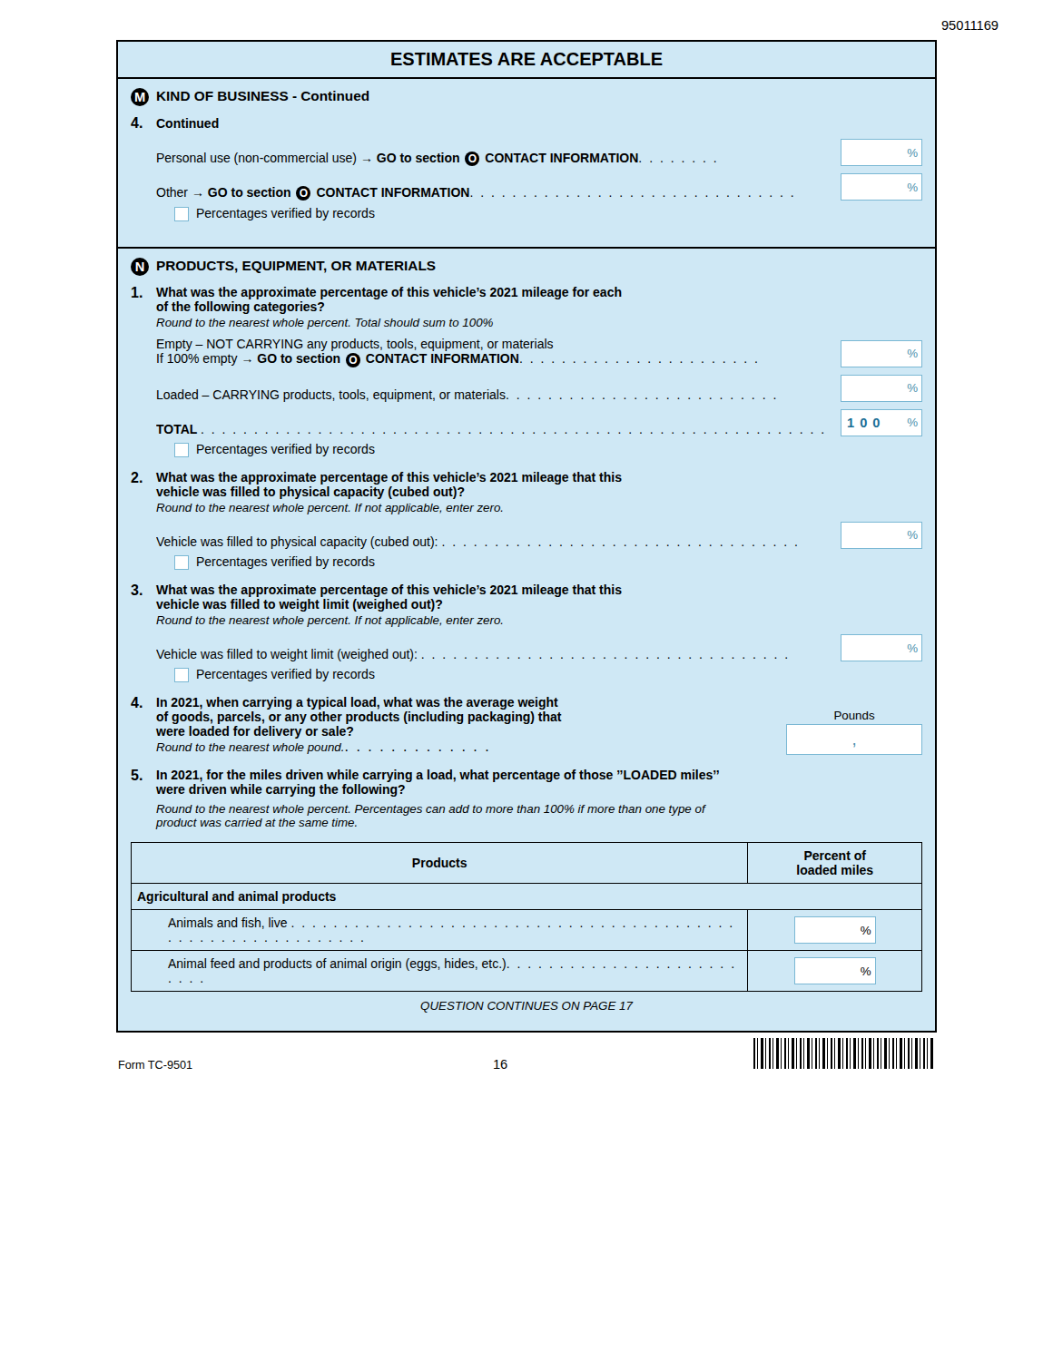95011169
ESTIMATES ARE ACCEPTABLE
MKIND OF BUSINESS - Continued
4. Continued
Personal use (non-commercial use) → GO to section O CONTACT INFORMATION. . . . . . . .
%
Other → GO to section O CONTACT INFORMATION. . . . . . . . . . . . . . . . . . . . . . . . . . . . . . .
%
Percentages verified by records
NPRODUCTS, EQUIPMENT, OR MATERIALS
1.
What was the approximate percentage of this vehicle’s 2021 mileage for each
of the following categories?
Round to the nearest whole percent. Total should sum to 100%
Empty – NOT CARRYING any products, tools, equipment, or materials
If 100% empty → GO to section O CONTACT INFORMATION. . . . . . . . . . . . . . . . . . . . . . .
%
Loaded – CARRYING products, tools, equipment, or materials. . . . . . . . . . . . . . . . . . . . . . . . . .
%
TOTAL . . . . . . . . . . . . . . . . . . . . . . . . . . . . . . . . . . . . . . . . . . . . . . . . . . . . . . . . . . . . . . . . . .
100%
Percentages verified by records
2.
What was the approximate percentage of this vehicle’s 2021 mileage that this
vehicle was filled to physical capacity (cubed out)?
Round to the nearest whole percent. If not applicable, enter zero.
Vehicle was filled to physical capacity (cubed out): . . . . . . . . . . . . . . . . . . . . . . . . . . . . . . . . . .
%
Percentages verified by records
3.
What was the approximate percentage of this vehicle’s 2021 mileage that this
vehicle was filled to weight limit (weighed out)?
Round to the nearest whole percent. If not applicable, enter zero.
Vehicle was filled to weight limit (weighed out): . . . . . . . . . . . . . . . . . . . . . . . . . . . . . . . . . . .
%
Percentages verified by records
4.
In 2021, when carrying a typical load, what was the average weight
of goods, parcels, or any other products (including packaging) that
were loaded for delivery or sale?
Round to the nearest whole pound.. . . . . . . . . . . . .
Pounds
,
5.
In 2021, for the miles driven while carrying a load, what percentage of those ’’LOADED miles’’
were driven while carrying the following?
Round to the nearest whole percent. Percentages can add to more than 100% if more than one type of
product was carried at the same time.
| Products | Percent of loaded miles |
| --- | --- |
| Agricultural and animal products |
| Animals and fish, live . . . . . . . . . . . . . . . . . . . . . . . . . . . . . . . . . . . . . . . . . . . . . . . . . . . . . . . . . . . . . | % |
| Animal feed and products of animal origin (eggs, hides, etc.) . . . . . . . . . . . . . . . . . . . . . . . . . . | % |
QUESTION CONTINUES ON PAGE 17
Form TC-9501
16